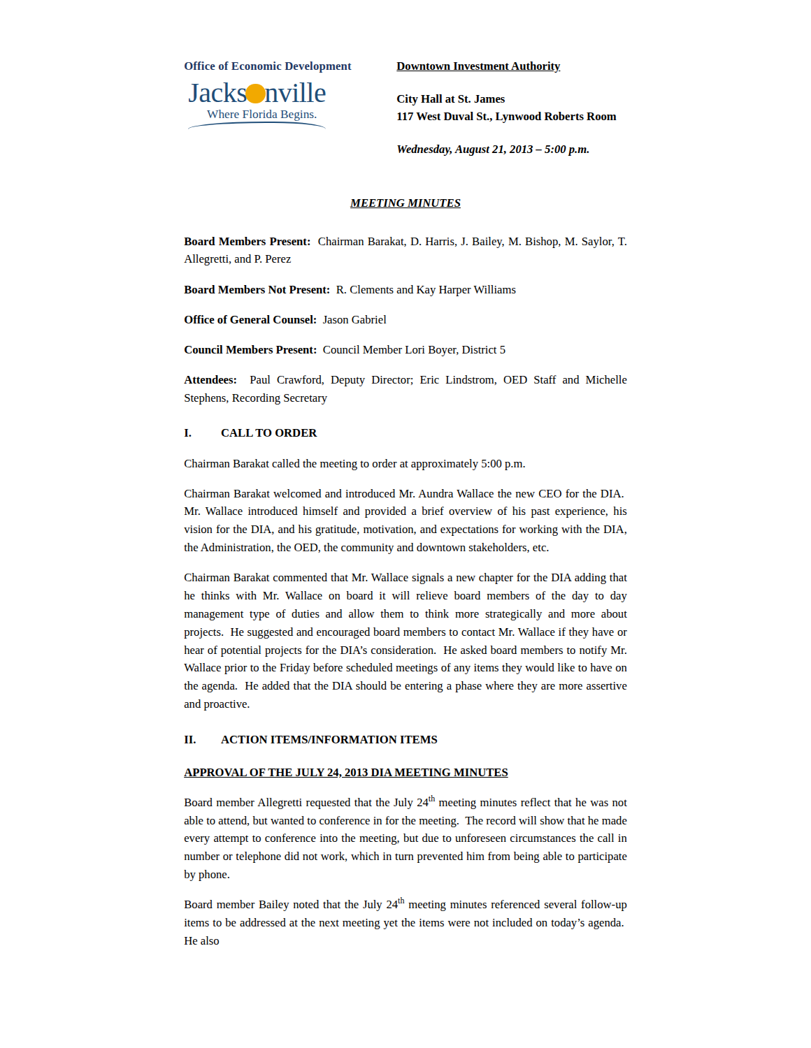| Office of Economic Development Jacks nville Where Florida Begins. | Downtown Investment Authority City Hall at St. James 117 West Duval St., Lynwood Roberts Room Wednesday, August 21, 2013 – 5:00 p.m. |
MEETING MINUTES
Board Members Present: Chairman Barakat, D. Harris, J. Bailey, M. Bishop, M. Saylor, T. Allegretti, and P. Perez
Board Members Not Present: R. Clements and Kay Harper Williams
Office of General Counsel: Jason Gabriel
Council Members Present: Council Member Lori Boyer, District 5
Attendees: Paul Crawford, Deputy Director; Eric Lindstrom, OED Staff and Michelle Stephens, Recording Secretary
I. CALL TO ORDER
Chairman Barakat called the meeting to order at approximately 5:00 p.m.
Chairman Barakat welcomed and introduced Mr. Aundra Wallace the new CEO for the DIA. Mr. Wallace introduced himself and provided a brief overview of his past experience, his vision for the DIA, and his gratitude, motivation, and expectations for working with the DIA, the Administration, the OED, the community and downtown stakeholders, etc.
Chairman Barakat commented that Mr. Wallace signals a new chapter for the DIA adding that he thinks with Mr. Wallace on board it will relieve board members of the day to day management type of duties and allow them to think more strategically and more about projects. He suggested and encouraged board members to contact Mr. Wallace if they have or hear of potential projects for the DIA’s consideration. He asked board members to notify Mr. Wallace prior to the Friday before scheduled meetings of any items they would like to have on the agenda. He added that the DIA should be entering a phase where they are more assertive and proactive.
II. ACTION ITEMS/INFORMATION ITEMS
APPROVAL OF THE JULY 24, 2013 DIA MEETING MINUTES
Board member Allegretti requested that the July 24th meeting minutes reflect that he was not able to attend, but wanted to conference in for the meeting. The record will show that he made every attempt to conference into the meeting, but due to unforeseen circumstances the call in number or telephone did not work, which in turn prevented him from being able to participate by phone.
Board member Bailey noted that the July 24th meeting minutes referenced several follow-up items to be addressed at the next meeting yet the items were not included on today’s agenda. He also